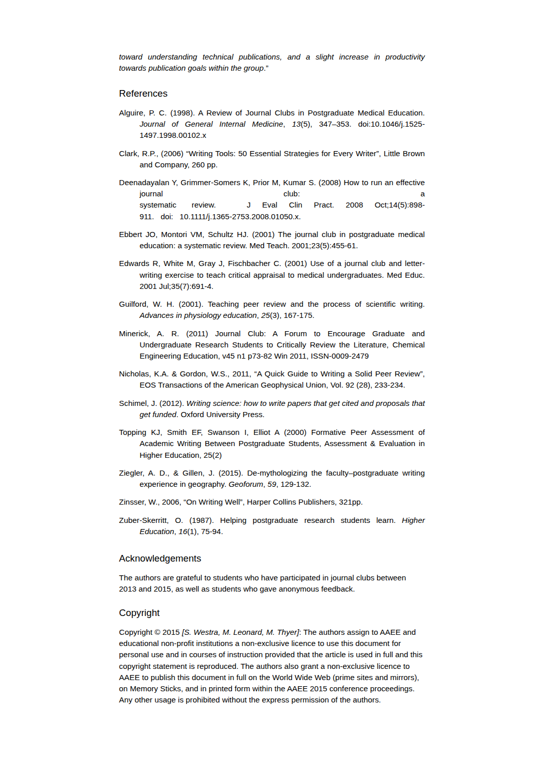toward understanding technical publications, and a slight increase in productivity towards publication goals within the group.”
References
Alguire, P. C. (1998). A Review of Journal Clubs in Postgraduate Medical Education. Journal of General Internal Medicine, 13(5), 347–353. doi:10.1046/j.1525-1497.1998.00102.x
Clark, R.P., (2006) “Writing Tools: 50 Essential Strategies for Every Writer”, Little Brown and Company, 260 pp.
Deenadayalan Y, Grimmer-Somers K, Prior M, Kumar S. (2008) How to run an effective journal club: a systematic review. J Eval Clin Pract. 2008 Oct;14(5):898-911. doi: 10.1111/j.1365-2753.2008.01050.x.
Ebbert JO, Montori VM, Schultz HJ. (2001) The journal club in postgraduate medical education: a systematic review. Med Teach. 2001;23(5):455-61.
Edwards R, White M, Gray J, Fischbacher C. (2001) Use of a journal club and letter-writing exercise to teach critical appraisal to medical undergraduates. Med Educ. 2001 Jul;35(7):691-4.
Guilford, W. H. (2001). Teaching peer review and the process of scientific writing. Advances in physiology education, 25(3), 167-175.
Minerick, A. R. (2011) Journal Club: A Forum to Encourage Graduate and Undergraduate Research Students to Critically Review the Literature, Chemical Engineering Education, v45 n1 p73-82 Win 2011, ISSN-0009-2479
Nicholas, K.A. & Gordon, W.S., 2011, “A Quick Guide to Writing a Solid Peer Review”, EOS Transactions of the American Geophysical Union, Vol. 92 (28), 233-234.
Schimel, J. (2012). Writing science: how to write papers that get cited and proposals that get funded. Oxford University Press.
Topping KJ, Smith EF, Swanson I, Elliot A (2000) Formative Peer Assessment of Academic Writing Between Postgraduate Students, Assessment & Evaluation in Higher Education, 25(2)
Ziegler, A. D., & Gillen, J. (2015). De-mythologizing the faculty–postgraduate writing experience in geography. Geoforum, 59, 129-132.
Zinsser, W., 2006, “On Writing Well”, Harper Collins Publishers, 321pp.
Zuber-Skerritt, O. (1987). Helping postgraduate research students learn. Higher Education, 16(1), 75-94.
Acknowledgements
The authors are grateful to students who have participated in journal clubs between 2013 and 2015, as well as students who gave anonymous feedback.
Copyright
Copyright © 2015 [S. Westra, M. Leonard, M. Thyer]: The authors assign to AAEE and educational non-profit institutions a non-exclusive licence to use this document for personal use and in courses of instruction provided that the article is used in full and this copyright statement is reproduced. The authors also grant a non-exclusive licence to AAEE to publish this document in full on the World Wide Web (prime sites and mirrors), on Memory Sticks, and in printed form within the AAEE 2015 conference proceedings. Any other usage is prohibited without the express permission of the authors.